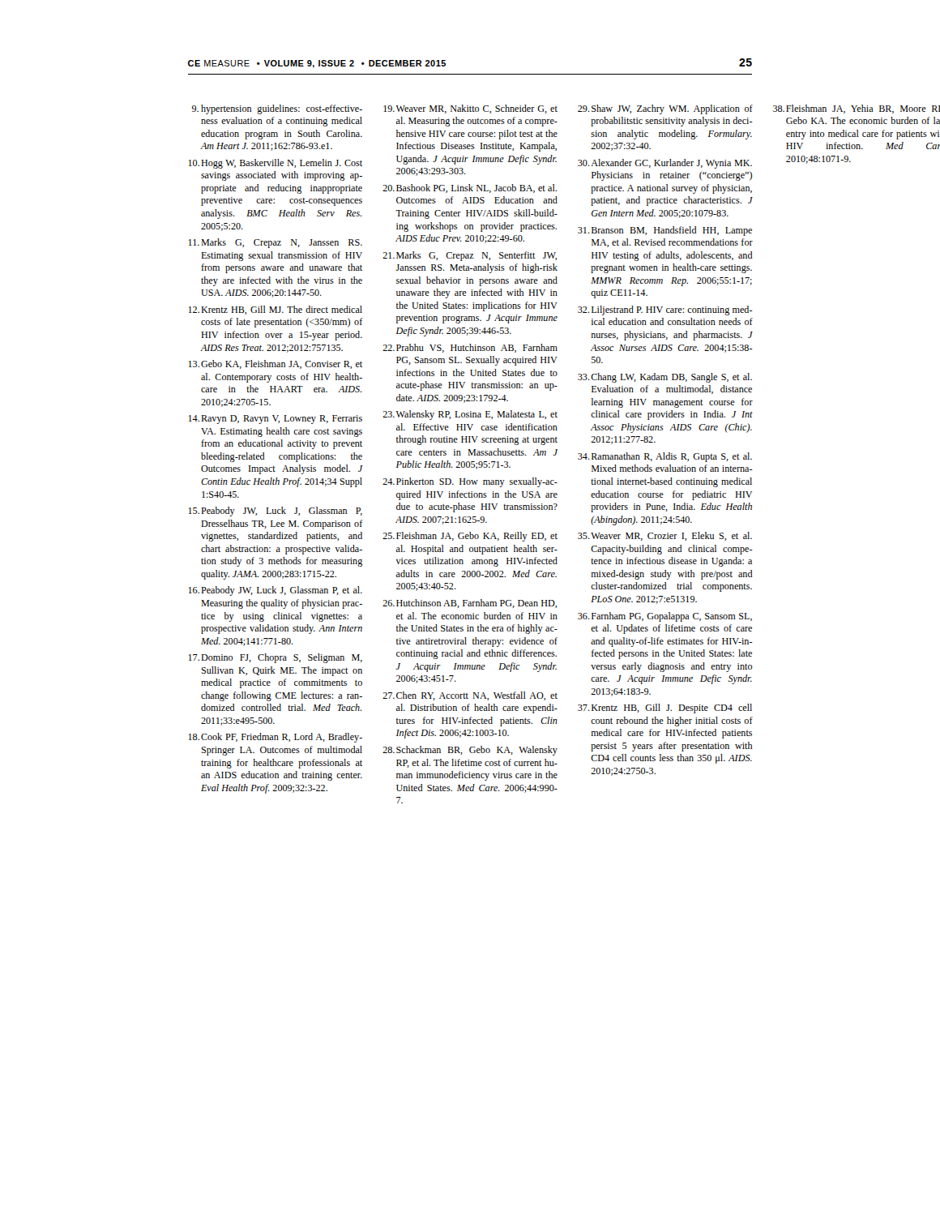CE Measure •Volume 9, Issue 2 •December 2015
25
9hypertension guidelines: cost-effectiveness evaluation of a continuing medical education program in South Carolina. Am Heart J. 2011;162:786-93.e1.
10 Hogg W, Baskerville N, Lemelin J. Cost savings associated with improving appropriate and reducing inappropriate preventive care: cost-consequences analysis. BMC Health Serv Res. 2005;5:20.
11 Marks G, Crepaz N, Janssen RS. Estimating sexual transmission of HIV from persons aware and unaware that they are infected with the virus in the USA. AIDS. 2006;20:1447-50.
12 Krentz HB, Gill MJ. The direct medical costs of late presentation (<350/mm) of HIV infection over a 15-year period. AIDS Res Treat. 2012;2012:757135.
13 Gebo KA, Fleishman JA, Conviser R, et al. Contemporary costs of HIV healthcare in the HAART era. AIDS. 2010;24:2705-15.
14 Ravyn D, Ravyn V, Lowney R, Ferraris VA. Estimating health care cost savings from an educational activity to prevent bleeding-related complications: the Outcomes Impact Analysis model. J Contin Educ Health Prof. 2014;34 Suppl 1:S40-45.
15 Peabody JW, Luck J, Glassman P, Dresselhaus TR, Lee M. Comparison of vignettes, standardized patients, and chart abstraction: a prospective validation study of 3 methods for measuring quality. JAMA. 2000;283:1715-22.
16 Peabody JW, Luck J, Glassman P, et al. Measuring the quality of physician practice by using clinical vignettes: a prospective validation study. Ann Intern Med. 2004;141:771-80.
17 Domino FJ, Chopra S, Seligman M, Sullivan K, Quirk ME. The impact on medical practice of commitments to change following CME lectures: a randomized controlled trial. Med Teach. 2011;33:e495-500.
18 Cook PF, Friedman R, Lord A, Bradley-Springer LA. Outcomes of multimodal training for healthcare professionals at an AIDS education and training center. Eval Health Prof. 2009;32:3-22.
19 Weaver MR, Nakitto C, Schneider G, et al. Measuring the outcomes of a comprehensive HIV care course: pilot test at the Infectious Diseases Institute, Kampala, Uganda. J Acquir Immune Defic Syndr. 2006;43:293-303.
20 Bashook PG, Linsk NL, Jacob BA, et al. Outcomes of AIDS Education and Training Center HIV/AIDS skill-building workshops on provider practices. AIDS Educ Prev. 2010;22:49-60.
21 Marks G, Crepaz N, Senterfitt JW, Janssen RS. Meta-analysis of high-risk sexual behavior in persons aware and unaware they are infected with HIV in the United States: implications for HIV prevention programs. J Acquir Immune Defic Syndr. 2005;39:446-53.
22 Prabhu VS, Hutchinson AB, Farnham PG, Sansom SL. Sexually acquired HIV infections in the United States due to acute-phase HIV transmission: an update. AIDS. 2009;23:1792-4.
23 Walensky RP, Losina E, Malatesta L, et al. Effective HIV case identification through routine HIV screening at urgent care centers in Massachusetts. Am J Public Health. 2005;95:71-3.
24 Pinkerton SD. How many sexually-acquired HIV infections in the USA are due to acute-phase HIV transmission? AIDS. 2007;21:1625-9.
25 Fleishman JA, Gebo KA, Reilly ED, et al. Hospital and outpatient health services utilization among HIV-infected adults in care 2000-2002. Med Care. 2005;43:40-52.
26 Hutchinson AB, Farnham PG, Dean HD, et al. The economic burden of HIV in the United States in the era of highly active antiretroviral therapy: evidence of continuing racial and ethnic differences. J Acquir Immune Defic Syndr. 2006;43:451-7.
27 Chen RY, Accortt NA, Westfall AO, et al. Distribution of health care expenditures for HIV-infected patients. Clin Infect Dis. 2006;42:1003-10.
28 Schackman BR, Gebo KA, Walensky RP, et al. The lifetime cost of current human immunodeficiency virus care in the United States. Med Care. 2006;44:990-7.
29 Shaw JW, Zachry WM. Application of probabilitstic sensitivity analysis in decision analytic modeling. Formulary. 2002;37:32-40.
30 Alexander GC, Kurlander J, Wynia MK. Physicians in retainer (“concierge”) practice. A national survey of physician, patient, and practice characteristics. J Gen Intern Med. 2005;20:1079-83.
31 Branson BM, Handsfield HH, Lampe MA, et al. Revised recommendations for HIV testing of adults, adolescents, and pregnant women in health-care settings. MMWR Recomm Rep. 2006;55:1-17; quiz CE11-14.
32 Liljestrand P. HIV care: continuing medical education and consultation needs of nurses, physicians, and pharmacists. J Assoc Nurses AIDS Care. 2004;15:38-50.
33 Chang LW, Kadam DB, Sangle S, et al. Evaluation of a multimodal, distance learning HIV management course for clinical care providers in India. J Int Assoc Physicians AIDS Care (Chic). 2012;11:277-82.
34 Ramanathan R, Aldis R, Gupta S, et al. Mixed methods evaluation of an international internet-based continuing medical education course for pediatric HIV providers in Pune, India. Educ Health (Abingdon). 2011;24:540.
35 Weaver MR, Crozier I, Eleku S, et al. Capacity-building and clinical competence in infectious disease in Uganda: a mixed-design study with pre/post and cluster-randomized trial components. PLoS One. 2012;7:e51319.
36 Farnham PG, Gopalappa C, Sansom SL, et al. Updates of lifetime costs of care and quality-of-life estimates for HIV-infected persons in the United States: late versus early diagnosis and entry into care. J Acquir Immune Defic Syndr. 2013;64:183-9.
37 Krentz HB, Gill J. Despite CD4 cell count rebound the higher initial costs of medical care for HIV-infected patients persist 5 years after presentation with CD4 cell counts less than 350 μl. AIDS. 2010;24:2750-3.
38 Fleishman JA, Yehia BR, Moore RD, Gebo KA. The economic burden of late entry into medical care for patients with HIV infection. Med Care. 2010;48:1071-9.